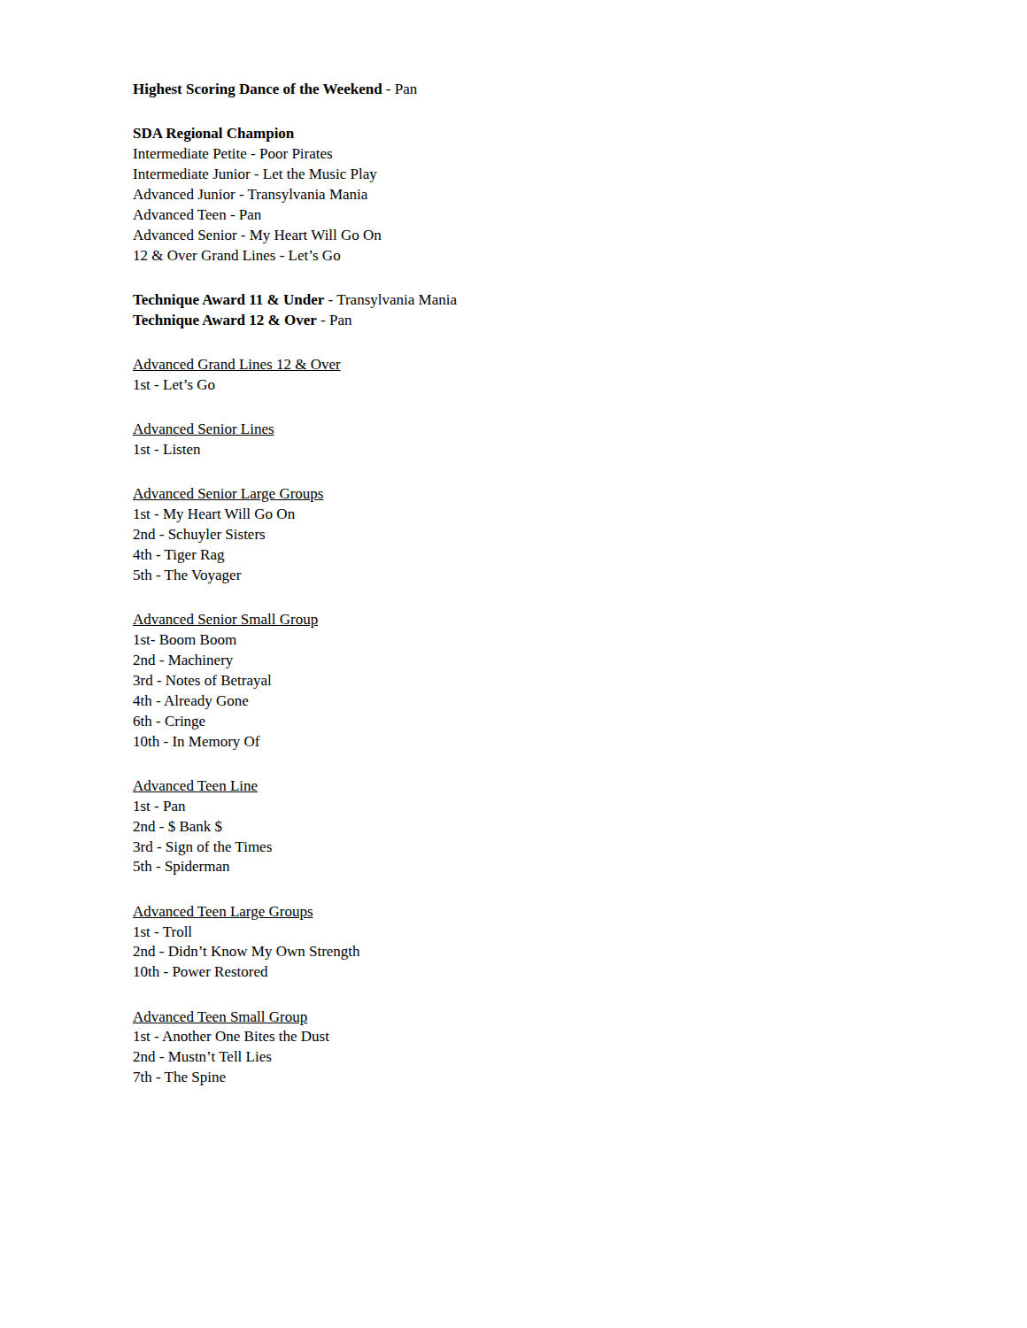Highest Scoring Dance of the Weekend - Pan
SDA Regional Champion
Intermediate Petite - Poor Pirates
Intermediate Junior - Let the Music Play
Advanced Junior - Transylvania Mania
Advanced Teen - Pan
Advanced Senior - My Heart Will Go On
12 & Over Grand Lines - Let’s Go
Technique Award 11 & Under - Transylvania Mania
Technique Award 12 & Over - Pan
Advanced Grand Lines 12 & Over
1st - Let’s Go
Advanced Senior Lines
1st - Listen
Advanced Senior Large Groups
1st - My Heart Will Go On
2nd - Schuyler Sisters
4th - Tiger Rag
5th - The Voyager
Advanced Senior Small Group
1st- Boom Boom
2nd - Machinery
3rd - Notes of Betrayal
4th - Already Gone
6th - Cringe
10th - In Memory Of
Advanced Teen Line
1st - Pan
2nd - $ Bank $
3rd - Sign of the Times
5th - Spiderman
Advanced Teen Large Groups
1st - Troll
2nd - Didn’t Know My Own Strength
10th - Power Restored
Advanced Teen Small Group
1st - Another One Bites the Dust
2nd - Mustn’t Tell Lies
7th - The Spine